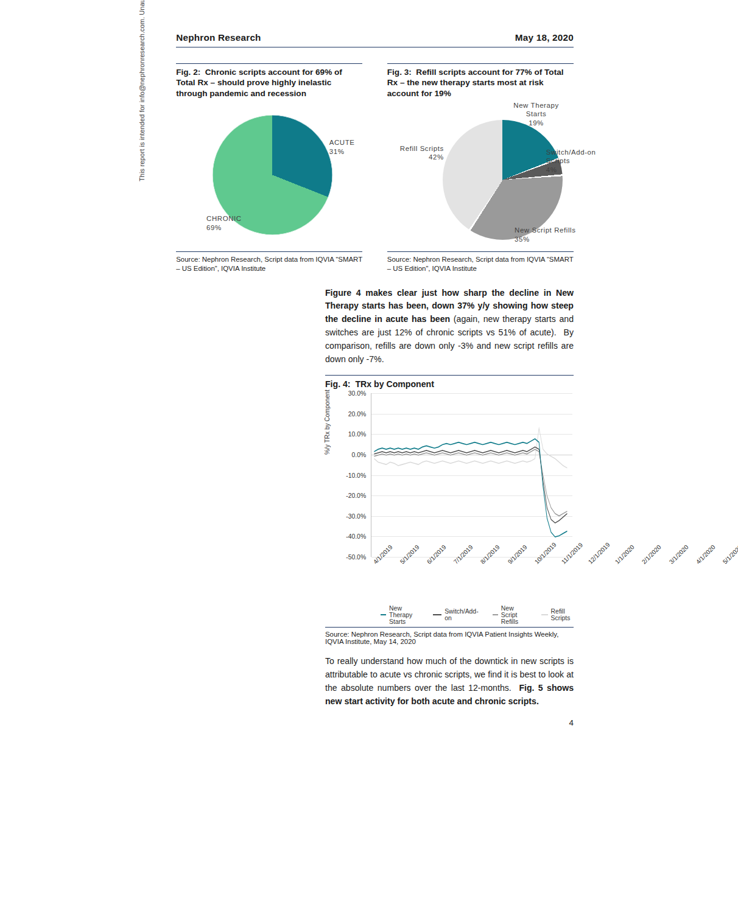Nephron Research
May 18, 2020
This report is intended for info@nephronresearch.com. Unauthorized external redistribution of this report is prohibited.
Fig. 2: Chronic scripts account for 69% of Total Rx – should prove highly inelastic through pandemic and recession
ACUTE
31%
CHRONIC
69%
Source: Nephron Research, Script data from IQVIA “SMART – US Edition”, IQVIA Institute
Fig. 3: Refill scripts account for 77% of Total Rx – the new therapy starts most at risk account for 19%
New Therapy
Starts
19%
Refill Scripts
42%
Switch/Add-on
Scripts
4%
New Script Refills
35%
Source: Nephron Research, Script data from IQVIA “SMART – US Edition”, IQVIA Institute
Figure 4 makes clear just how sharp the decline in New Therapy starts has been, down 37% y/y showing how steep the decline in acute has been (again, new therapy starts and switches are just 12% of chronic scripts vs 51% of acute). By comparison, refills are down only -3% and new script refills are down only -7%.
Fig. 4: TRx by Component
%/y TRx by Component
30.0% 20.0% 10.0% 0.0% -10.0% -20.0% -30.0% -40.0% -50.0%
4/1/2019 5/1/2019 6/1/2019 7/1/2019 8/1/2019 9/1/2019 10/1/2019 11/1/2019 12/1/2019 1/1/2020 2/1/2020 3/1/2020 4/1/2020 5/1/2020
New Therapy Starts
Switch/Add-on
New Script Refills
Refill Scripts
Source: Nephron Research, Script data from IQVIA Patient Insights Weekly, IQVIA Institute, May 14, 2020
To really understand how much of the downtick in new scripts is attributable to acute vs chronic scripts, we find it is best to look at the absolute numbers over the last 12-months. Fig. 5 shows new start activity for both acute and chronic scripts.
4